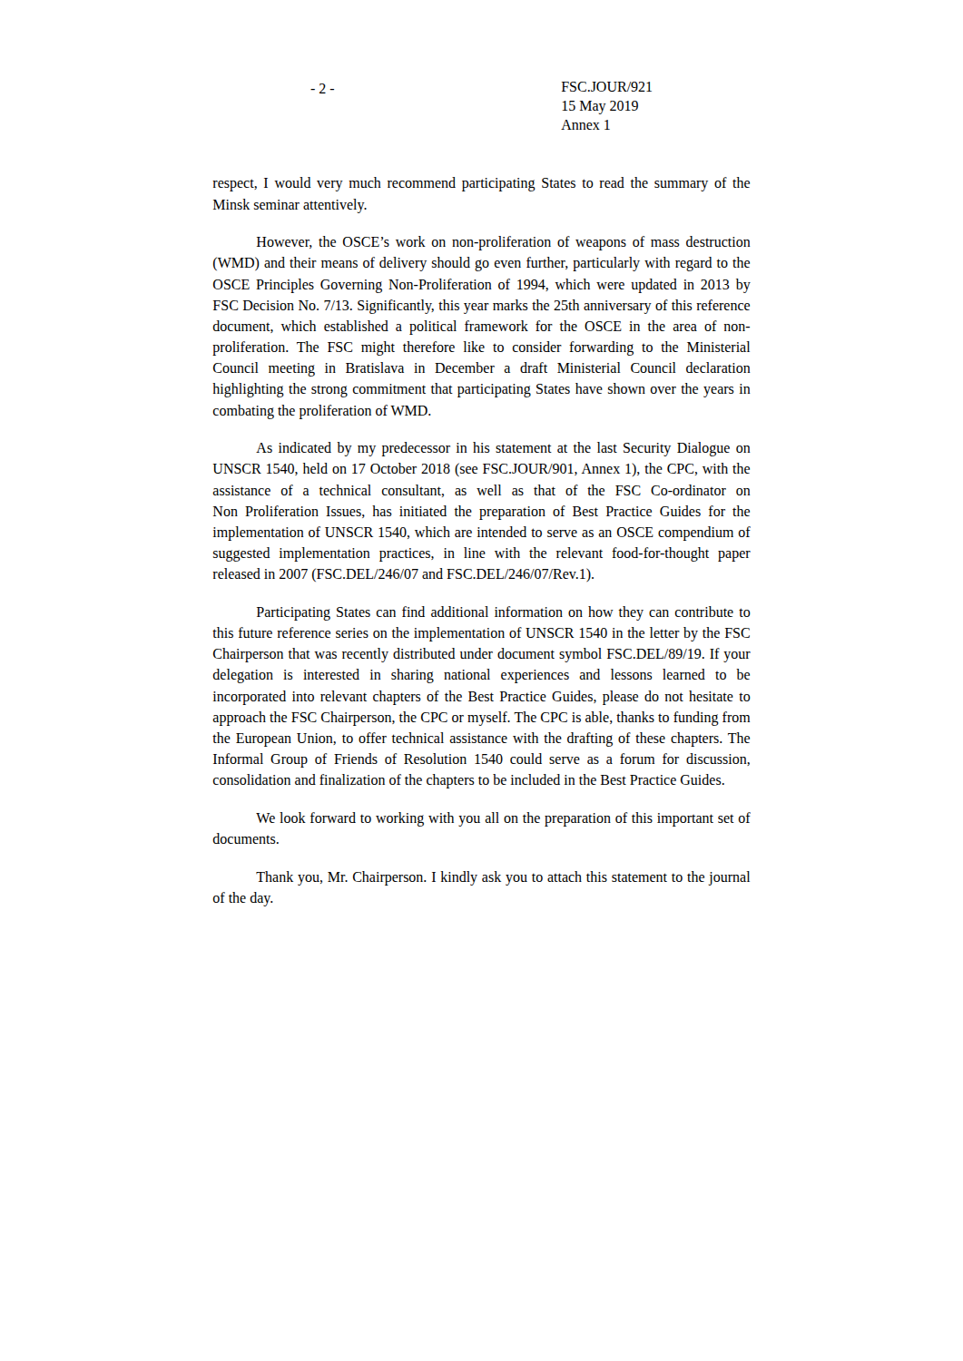- 2 -
FSC.JOUR/921
15 May 2019
Annex 1
respect, I would very much recommend participating States to read the summary of the Minsk seminar attentively.
However, the OSCE’s work on non-proliferation of weapons of mass destruction (WMD) and their means of delivery should go even further, particularly with regard to the OSCE Principles Governing Non-Proliferation of 1994, which were updated in 2013 by FSC Decision No. 7/13. Significantly, this year marks the 25th anniversary of this reference document, which established a political framework for the OSCE in the area of non-proliferation. The FSC might therefore like to consider forwarding to the Ministerial Council meeting in Bratislava in December a draft Ministerial Council declaration highlighting the strong commitment that participating States have shown over the years in combating the proliferation of WMD.
As indicated by my predecessor in his statement at the last Security Dialogue on UNSCR 1540, held on 17 October 2018 (see FSC.JOUR/901, Annex 1), the CPC, with the assistance of a technical consultant, as well as that of the FSC Co-ordinator on Non Proliferation Issues, has initiated the preparation of Best Practice Guides for the implementation of UNSCR 1540, which are intended to serve as an OSCE compendium of suggested implementation practices, in line with the relevant food-for-thought paper released in 2007 (FSC.DEL/246/07 and FSC.DEL/246/07/Rev.1).
Participating States can find additional information on how they can contribute to this future reference series on the implementation of UNSCR 1540 in the letter by the FSC Chairperson that was recently distributed under document symbol FSC.DEL/89/19. If your delegation is interested in sharing national experiences and lessons learned to be incorporated into relevant chapters of the Best Practice Guides, please do not hesitate to approach the FSC Chairperson, the CPC or myself. The CPC is able, thanks to funding from the European Union, to offer technical assistance with the drafting of these chapters. The Informal Group of Friends of Resolution 1540 could serve as a forum for discussion, consolidation and finalization of the chapters to be included in the Best Practice Guides.
We look forward to working with you all on the preparation of this important set of documents.
Thank you, Mr. Chairperson. I kindly ask you to attach this statement to the journal of the day.